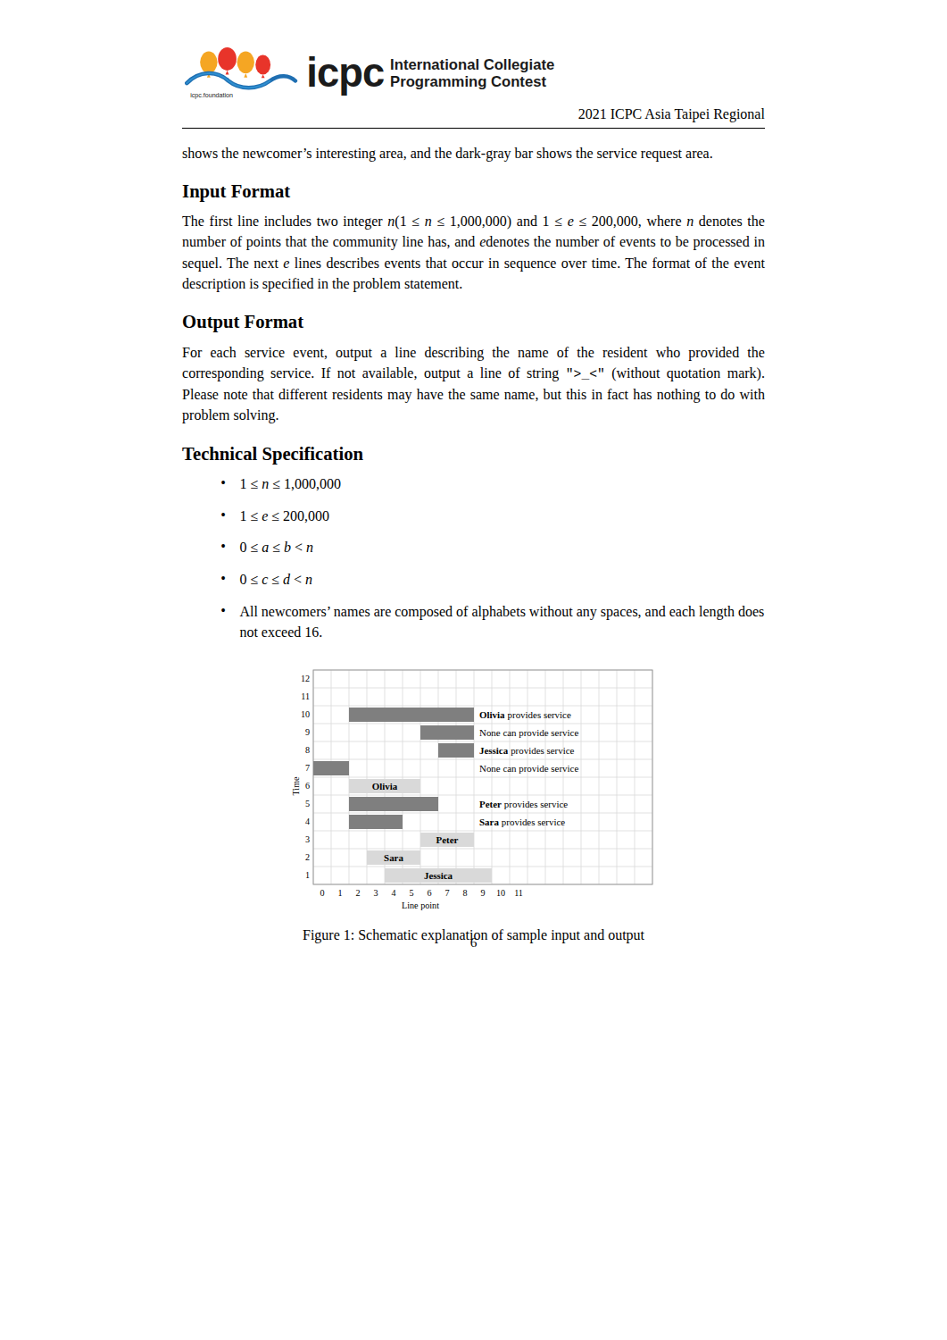icpc.foundation
icpc International Collegiate
Programming Contest
2021 ICPC Asia Taipei Regional
shows the newcomer’s interesting area, and the dark-gray bar shows the service request area.
Input Format
The first line includes two integer n(1 ≤ n ≤ 1,000,000) and 1 ≤ e ≤ 200,000, where n denotes the number of points that the community line has, and edenotes the number of events to be processed in sequel. The next e lines describes events that occur in sequence over time. The format of the event description is specified in the problem statement.
Output Format
For each service event, output a line describing the name of the resident who provided the corresponding service. If not available, output a line of string ">_<" (without quotation mark). Please note that different residents may have the same name, but this in fact has nothing to do with problem solving.
Technical Specification
1 ≤ n ≤ 1,000,000
1 ≤ e ≤ 200,000
0 ≤ a ≤ b < n
0 ≤ c ≤ d < n
All newcomers’ names are composed of alphabets without any spaces, and each length does not exceed 16.
12 11 10 9 8 7 6 5 4 3 2 1 Time 0 1 2 3 4 5 6 7 8 9 10 11 Line point Olivia Peter Sara Jessica Oliviaprovides service None can provide service Jessicaprovides service None can provide service Peterprovides service Saraprovides service
Figure 1: Schematic explanation of sample input and output
6